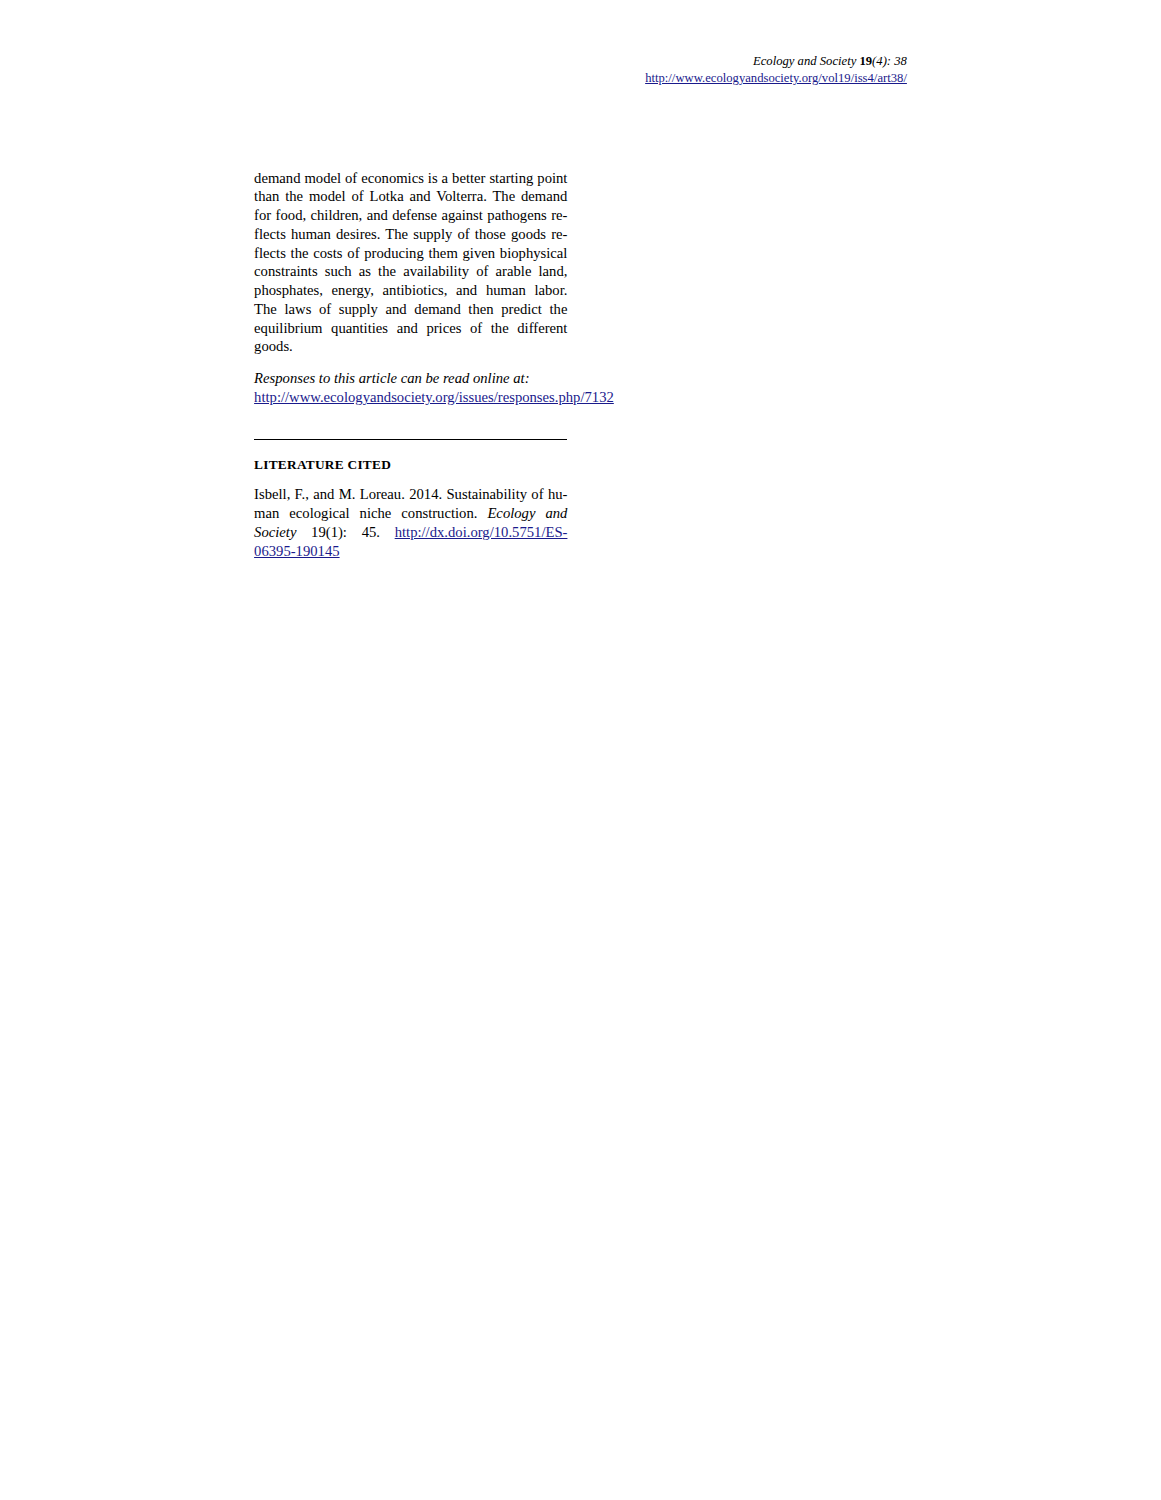Ecology and Society 19(4): 38
http://www.ecologyandsociety.org/vol19/iss4/art38/
demand model of economics is a better starting point than the model of Lotka and Volterra. The demand for food, children, and defense against pathogens reflects human desires. The supply of those goods reflects the costs of producing them given biophysical constraints such as the availability of arable land, phosphates, energy, antibiotics, and human labor. The laws of supply and demand then predict the equilibrium quantities and prices of the different goods.
Responses to this article can be read online at:
http://www.ecologyandsociety.org/issues/responses.php/7132
LITERATURE CITED
Isbell, F., and M. Loreau. 2014. Sustainability of human ecological niche construction. Ecology and Society 19(1): 45. http://dx.doi.org/10.5751/ES-06395-190145